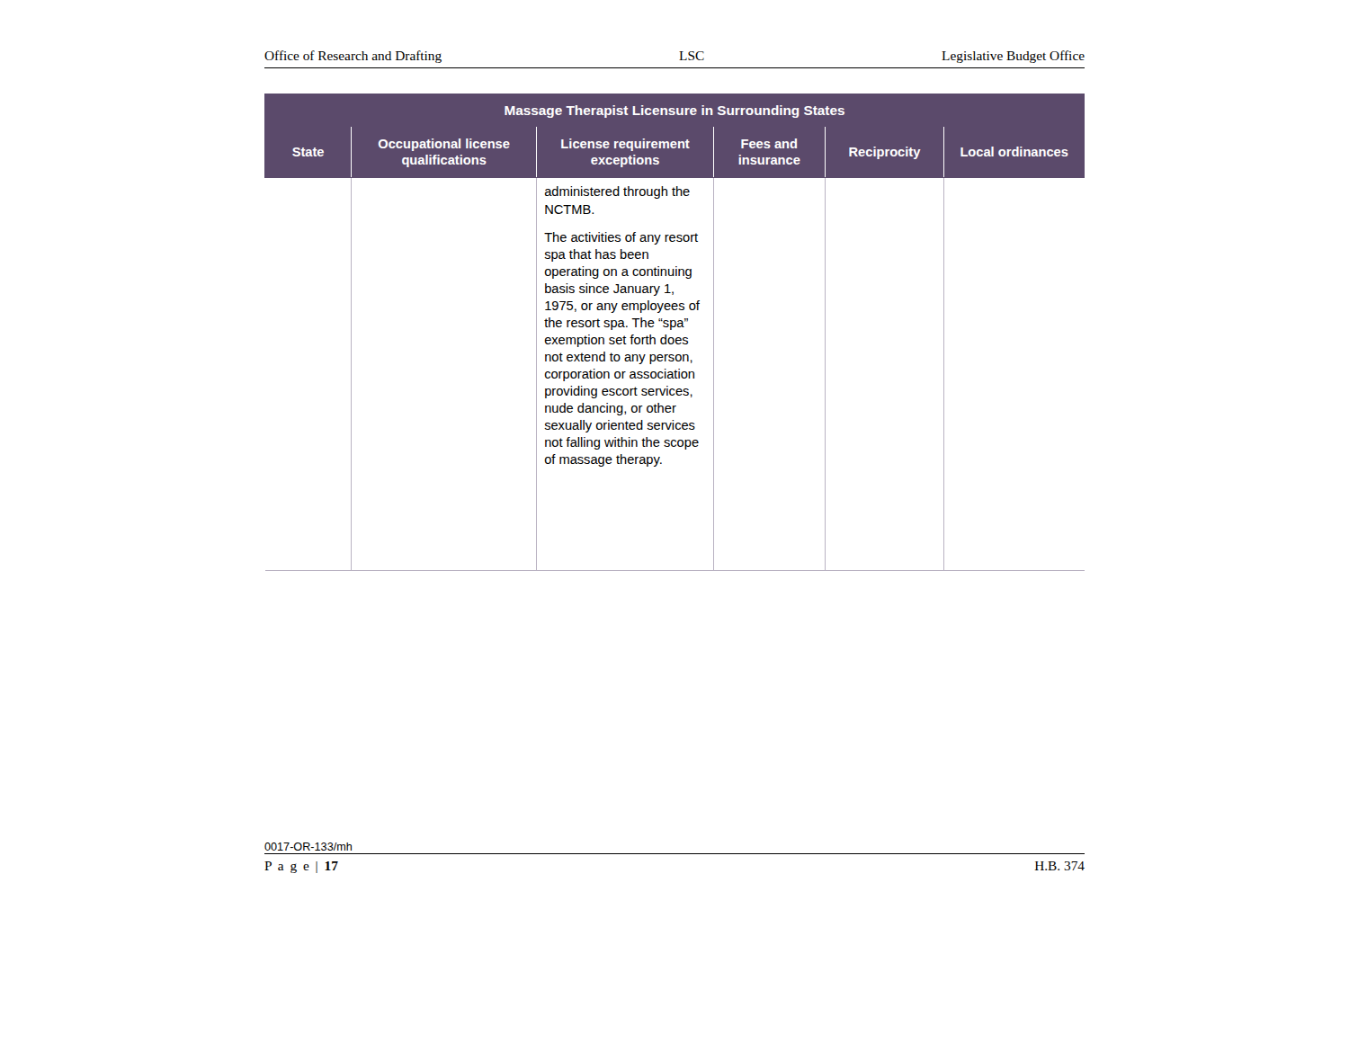Office of Research and Drafting
LSC
Legislative Budget Office
Massage Therapist Licensure in Surrounding States
| State | Occupational license qualifications | License requirement exceptions | Fees and insurance | Reciprocity | Local ordinances |
| --- | --- | --- | --- | --- | --- |
| | | administered through the NCTMB. The activities of any resort spa that has been operating on a continuing basis since January 1, 1975, or any employees of the resort spa. The “spa” exemption set forth does not extend to any person, corporation or association providing escort services, nude dancing, or other sexually oriented services not falling within the scope of massage therapy. | | | |
0017-OR-133/mh
P a g e | 17
H.B. 374